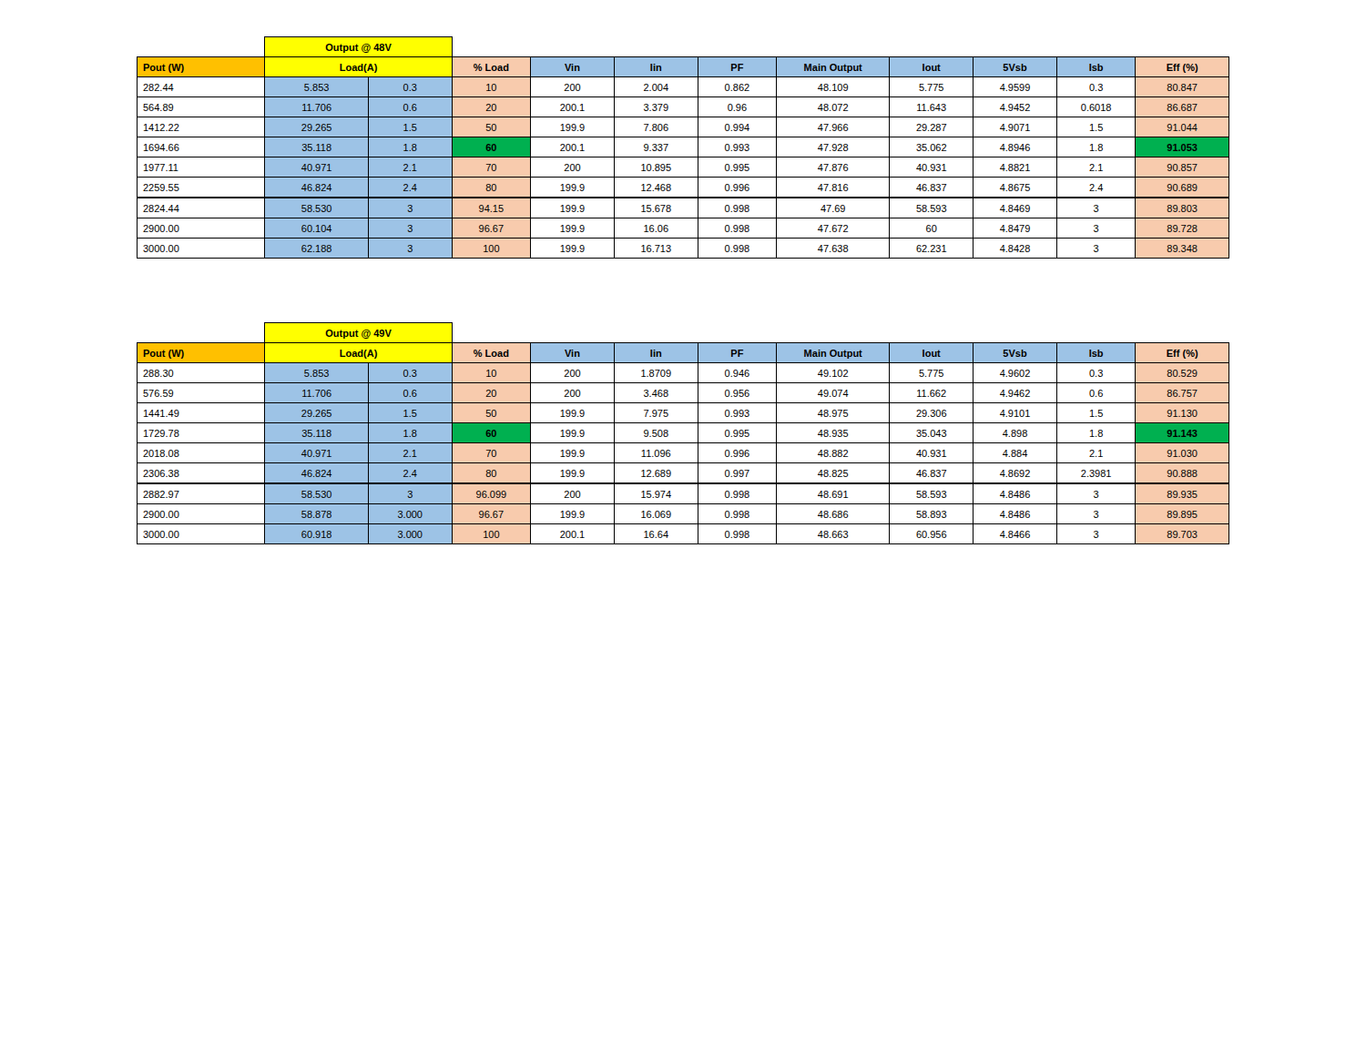| | Output @ 48V | | | | | | | | | |
| Pout (W) | Load(A) | % Load | Vin | Iin | PF | Main Output | Iout | 5Vsb | Isb | Eff (%) |
| 282.44 | 5.853 | 0.3 | 10 | 200 | 2.004 | 0.862 | 48.109 | 5.775 | 4.9599 | 0.3 | 80.847 |
| 564.89 | 11.706 | 0.6 | 20 | 200.1 | 3.379 | 0.96 | 48.072 | 11.643 | 4.9452 | 0.6018 | 86.687 |
| 1412.22 | 29.265 | 1.5 | 50 | 199.9 | 7.806 | 0.994 | 47.966 | 29.287 | 4.9071 | 1.5 | 91.044 |
| 1694.66 | 35.118 | 1.8 | 60 | 200.1 | 9.337 | 0.993 | 47.928 | 35.062 | 4.8946 | 1.8 | 91.053 |
| 1977.11 | 40.971 | 2.1 | 70 | 200 | 10.895 | 0.995 | 47.876 | 40.931 | 4.8821 | 2.1 | 90.857 |
| 2259.55 | 46.824 | 2.4 | 80 | 199.9 | 12.468 | 0.996 | 47.816 | 46.837 | 4.8675 | 2.4 | 90.689 |
| 2824.44 | 58.530 | 3 | 94.15 | 199.9 | 15.678 | 0.998 | 47.69 | 58.593 | 4.8469 | 3 | 89.803 |
| 2900.00 | 60.104 | 3 | 96.67 | 199.9 | 16.06 | 0.998 | 47.672 | 60 | 4.8479 | 3 | 89.728 |
| 3000.00 | 62.188 | 3 | 100 | 199.9 | 16.713 | 0.998 | 47.638 | 62.231 | 4.8428 | 3 | 89.348 |
| | Output @ 49V | | | | | | | | | |
| Pout (W) | Load(A) | % Load | Vin | Iin | PF | Main Output | Iout | 5Vsb | Isb | Eff (%) |
| 288.30 | 5.853 | 0.3 | 10 | 200 | 1.8709 | 0.946 | 49.102 | 5.775 | 4.9602 | 0.3 | 80.529 |
| 576.59 | 11.706 | 0.6 | 20 | 200 | 3.468 | 0.956 | 49.074 | 11.662 | 4.9462 | 0.6 | 86.757 |
| 1441.49 | 29.265 | 1.5 | 50 | 199.9 | 7.975 | 0.993 | 48.975 | 29.306 | 4.9101 | 1.5 | 91.130 |
| 1729.78 | 35.118 | 1.8 | 60 | 199.9 | 9.508 | 0.995 | 48.935 | 35.043 | 4.898 | 1.8 | 91.143 |
| 2018.08 | 40.971 | 2.1 | 70 | 199.9 | 11.096 | 0.996 | 48.882 | 40.931 | 4.884 | 2.1 | 91.030 |
| 2306.38 | 46.824 | 2.4 | 80 | 199.9 | 12.689 | 0.997 | 48.825 | 46.837 | 4.8692 | 2.3981 | 90.888 |
| 2882.97 | 58.530 | 3 | 96.099 | 200 | 15.974 | 0.998 | 48.691 | 58.593 | 4.8486 | 3 | 89.935 |
| 2900.00 | 58.878 | 3.000 | 96.67 | 199.9 | 16.069 | 0.998 | 48.686 | 58.893 | 4.8486 | 3 | 89.895 |
| 3000.00 | 60.918 | 3.000 | 100 | 200.1 | 16.64 | 0.998 | 48.663 | 60.956 | 4.8466 | 3 | 89.703 |